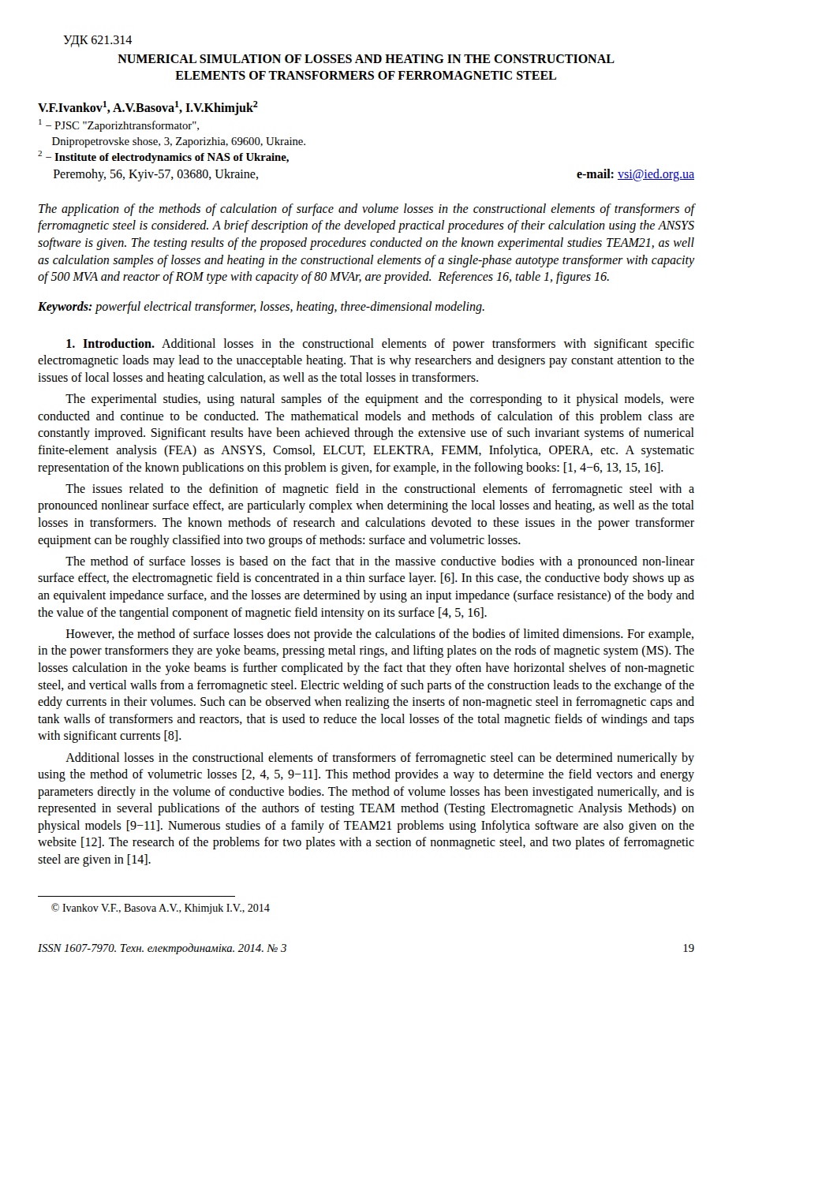УДК 621.314
Numerical Simulation of Losses and Heating in the Constructional
Elements of Transformers of Ferromagnetic Steel
V.F.Ivankov1, A.V.Basova1, I.V.Khimjuk2
1 − PJSC "Zaporizhtransformator",
Dnipropetrovske shose, 3, Zaporizhia, 69600, Ukraine.
2 − Institute of electrodynamics of NAS of Ukraine,
Peremohy, 56, Kyiv-57, 03680, Ukraine, e-mail: vsi@ied.org.ua
The application of the methods of calculation of surface and volume losses in the constructional elements of transformers of ferromagnetic steel is considered. A brief description of the developed practical procedures of their calculation using the ANSYS software is given. The testing results of the proposed procedures conducted on the known experimental studies TEAM21, as well as calculation samples of losses and heating in the constructional elements of a single-phase autotype transformer with capacity of 500 MVA and reactor of ROM type with capacity of 80 MVAr, are provided. References 16, table 1, figures 16.
Keywords: powerful electrical transformer, losses, heating, three-dimensional modeling.
1. Introduction. Additional losses in the constructional elements of power transformers with significant specific electromagnetic loads may lead to the unacceptable heating. That is why researchers and designers pay constant attention to the issues of local losses and heating calculation, as well as the total losses in transformers.
The experimental studies, using natural samples of the equipment and the corresponding to it physical models, were conducted and continue to be conducted. The mathematical models and methods of calculation of this problem class are constantly improved. Significant results have been achieved through the extensive use of such invariant systems of numerical finite-element analysis (FEA) as ANSYS, Comsol, ELCUT, ELEKTRA, FEMM, Infolytica, OPERA, etc. A systematic representation of the known publications on this problem is given, for example, in the following books: [1, 4−6, 13, 15, 16].
The issues related to the definition of magnetic field in the constructional elements of ferromagnetic steel with a pronounced nonlinear surface effect, are particularly complex when determining the local losses and heating, as well as the total losses in transformers. The known methods of research and calculations devoted to these issues in the power transformer equipment can be roughly classified into two groups of methods: surface and volumetric losses.
The method of surface losses is based on the fact that in the massive conductive bodies with a pronounced non-linear surface effect, the electromagnetic field is concentrated in a thin surface layer. [6]. In this case, the conductive body shows up as an equivalent impedance surface, and the losses are determined by using an input impedance (surface resistance) of the body and the value of the tangential component of magnetic field intensity on its surface [4, 5, 16].
However, the method of surface losses does not provide the calculations of the bodies of limited dimensions. For example, in the power transformers they are yoke beams, pressing metal rings, and lifting plates on the rods of magnetic system (MS). The losses calculation in the yoke beams is further complicated by the fact that they often have horizontal shelves of non-magnetic steel, and vertical walls from a ferromagnetic steel. Electric welding of such parts of the construction leads to the exchange of the eddy currents in their volumes. Such can be observed when realizing the inserts of non-magnetic steel in ferromagnetic caps and tank walls of transformers and reactors, that is used to reduce the local losses of the total magnetic fields of windings and taps with significant currents [8].
Additional losses in the constructional elements of transformers of ferromagnetic steel can be determined numerically by using the method of volumetric losses [2, 4, 5, 9−11]. This method provides a way to determine the field vectors and energy parameters directly in the volume of conductive bodies. The method of volume losses has been investigated numerically, and is represented in several publications of the authors of testing TEAM method (Testing Electromagnetic Analysis Methods) on physical models [9−11]. Numerous studies of a family of TEAM21 problems using Infolytica software are also given on the website [12]. The research of the problems for two plates with a section of nonmagnetic steel, and two plates of ferromagnetic steel are given in [14].
© Ivankov V.F., Basova A.V., Khimjuk I.V., 2014
ISSN 1607-7970. Техн. електродинаміка. 2014. № 3 19